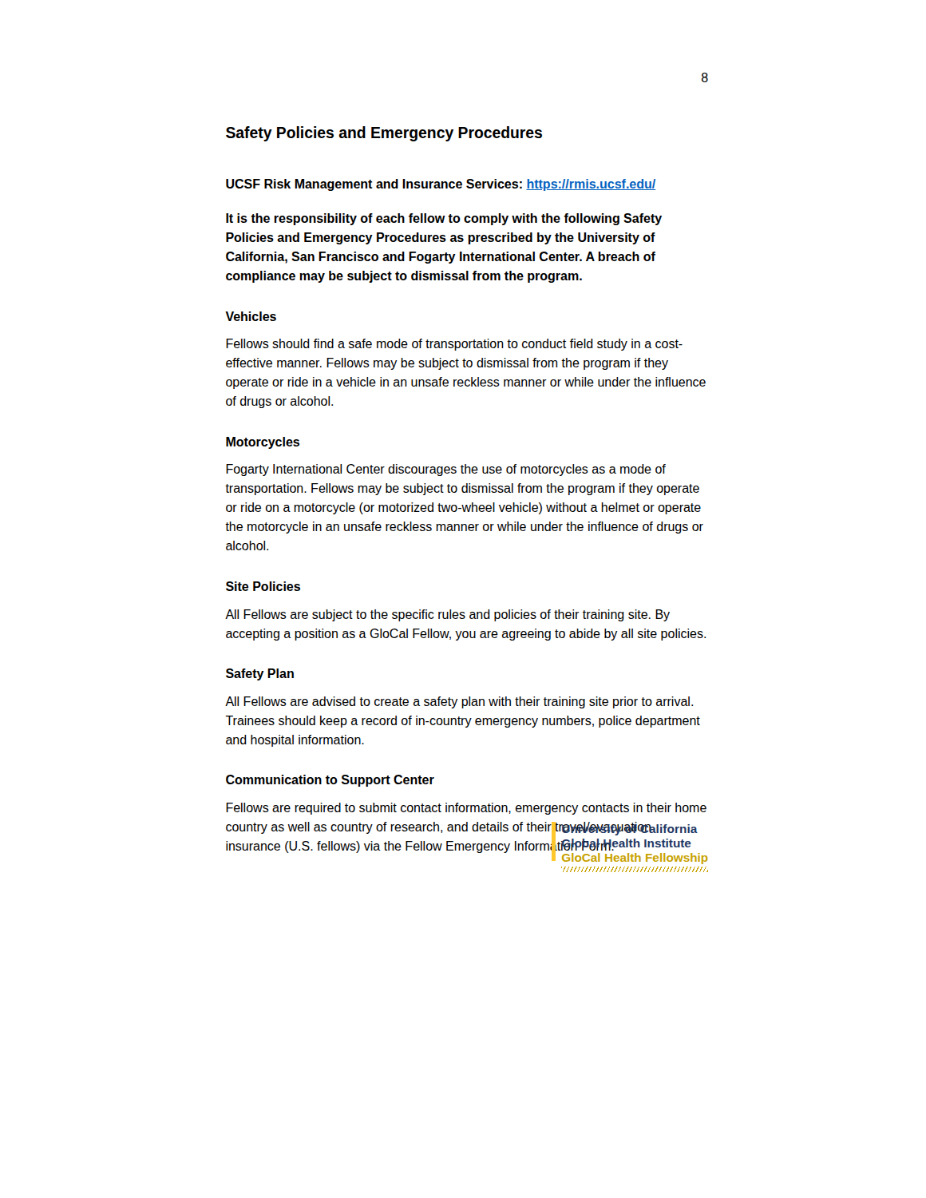8
Safety Policies and Emergency Procedures
UCSF Risk Management and Insurance Services: https://rmis.ucsf.edu/
It is the responsibility of each fellow to comply with the following Safety Policies and Emergency Procedures as prescribed by the University of California, San Francisco and Fogarty International Center. A breach of compliance may be subject to dismissal from the program.
Vehicles
Fellows should find a safe mode of transportation to conduct field study in a cost-effective manner. Fellows may be subject to dismissal from the program if they operate or ride in a vehicle in an unsafe reckless manner or while under the influence of drugs or alcohol.
Motorcycles
Fogarty International Center discourages the use of motorcycles as a mode of transportation. Fellows may be subject to dismissal from the program if they operate or ride on a motorcycle (or motorized two-wheel vehicle) without a helmet or operate the motorcycle in an unsafe reckless manner or while under the influence of drugs or alcohol.
Site Policies
All Fellows are subject to the specific rules and policies of their training site. By accepting a position as a GloCal Fellow, you are agreeing to abide by all site policies.
Safety Plan
All Fellows are advised to create a safety plan with their training site prior to arrival. Trainees should keep a record of in-country emergency numbers, police department and hospital information.
Communication to Support Center
Fellows are required to submit contact information, emergency contacts in their home country as well as country of research, and details of their travel/evacuation insurance (U.S. fellows) via the Fellow Emergency Information Form.
University of California
Global Health Institute
GloCal Health Fellowship